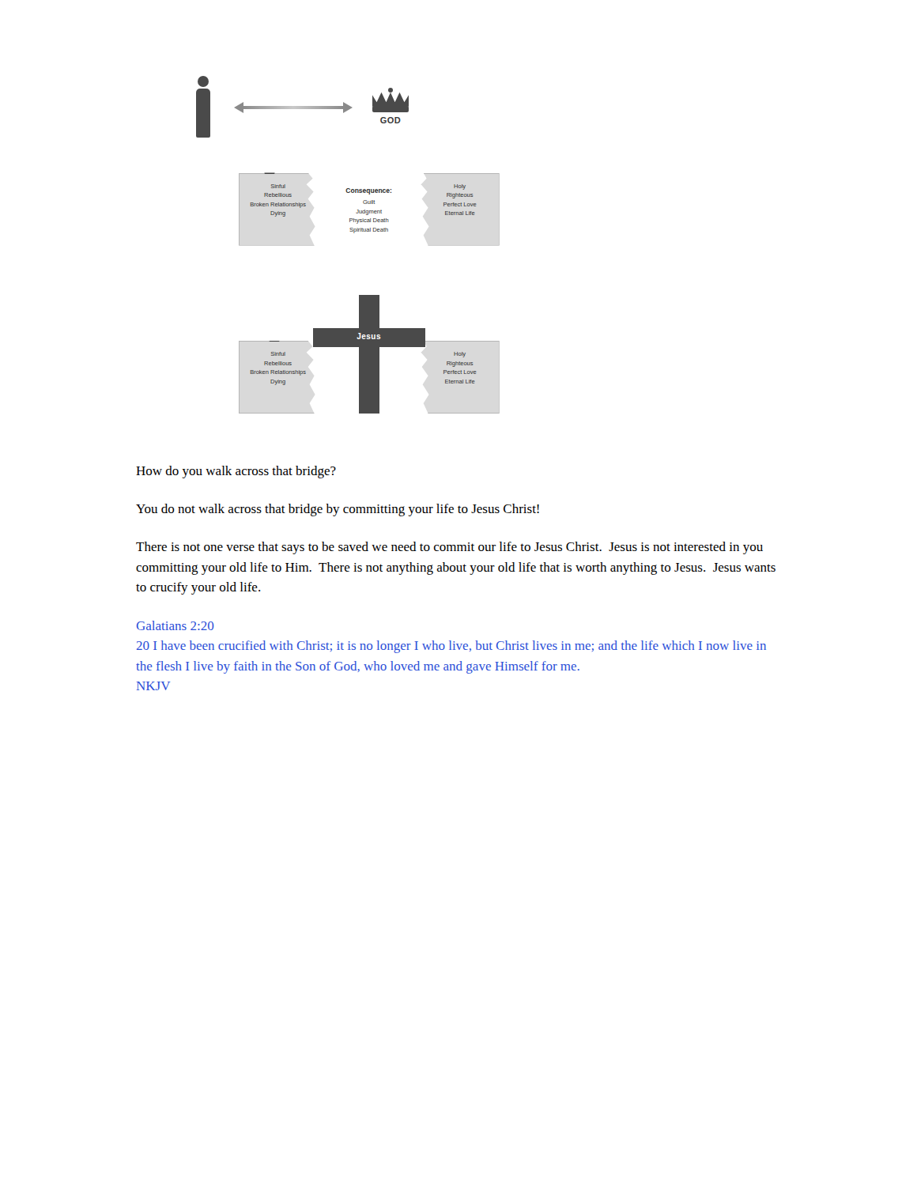GOD
Sinful
Rebellious
Broken Relationships
Dying
Consequence: Guilt
Judgment
Physical Death
Spiritual Death
GOD
Holy
Righteous
Perfect Love
Eternal Life
Sinful
Rebellious
Broken Relationships
Dying
Jesus
GOD
Holy
Righteous
Perfect Love
Eternal Life
How do you walk across that bridge?
You do not walk across that bridge by committing your life to Jesus Christ!
There is not one verse that says to be saved we need to commit our life to Jesus Christ. Jesus is not interested in you committing your old life to Him. There is not anything about your old life that is worth anything to Jesus. Jesus wants to crucify your old life.
Galatians 2:20
20 I have been crucified with Christ; it is no longer I who live, but Christ lives in me; and the life which I now live in the flesh I live by faith in the Son of God, who loved me and gave Himself for me.
NKJV